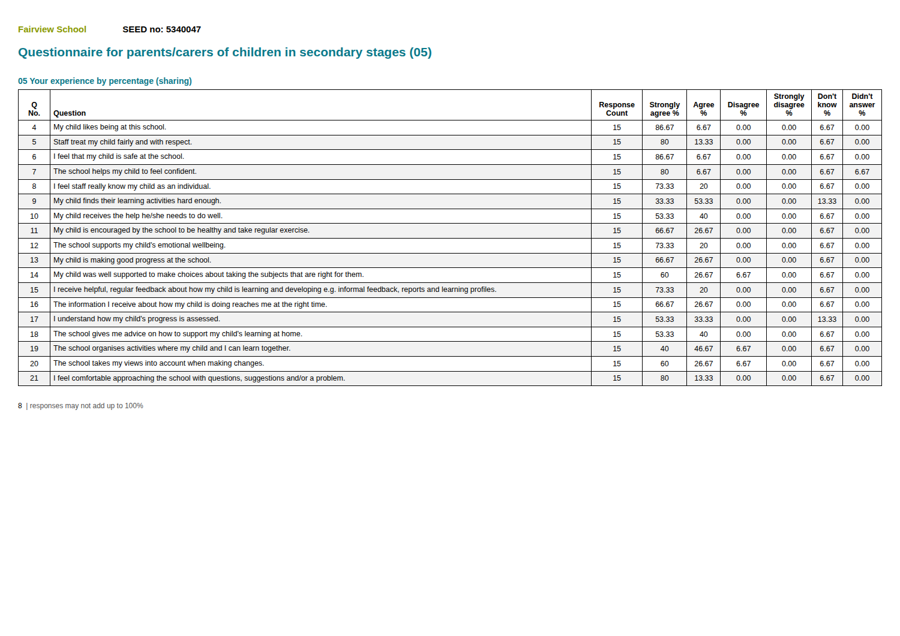Fairview School SEED no: 5340047
Questionnaire for parents/carers of children in secondary stages (05)
05 Your experience by percentage (sharing)
| Q No. | Question | Response Count | Strongly agree % | Agree % | Disagree % | Strongly disagree % | Don't know % | Didn't answer % |
| --- | --- | --- | --- | --- | --- | --- | --- | --- |
| 4 | My child likes being at this school. | 15 | 86.67 | 6.67 | 0.00 | 0.00 | 6.67 | 0.00 |
| 5 | Staff treat my child fairly and with respect. | 15 | 80 | 13.33 | 0.00 | 0.00 | 6.67 | 0.00 |
| 6 | I feel that my child is safe at the school. | 15 | 86.67 | 6.67 | 0.00 | 0.00 | 6.67 | 0.00 |
| 7 | The school helps my child to feel confident. | 15 | 80 | 6.67 | 0.00 | 0.00 | 6.67 | 6.67 |
| 8 | I feel staff really know my child as an individual. | 15 | 73.33 | 20 | 0.00 | 0.00 | 6.67 | 0.00 |
| 9 | My child finds their learning activities hard enough. | 15 | 33.33 | 53.33 | 0.00 | 0.00 | 13.33 | 0.00 |
| 10 | My child receives the help he/she needs to do well. | 15 | 53.33 | 40 | 0.00 | 0.00 | 6.67 | 0.00 |
| 11 | My child is encouraged by the school to be healthy and take regular exercise. | 15 | 66.67 | 26.67 | 0.00 | 0.00 | 6.67 | 0.00 |
| 12 | The school supports my child's emotional wellbeing. | 15 | 73.33 | 20 | 0.00 | 0.00 | 6.67 | 0.00 |
| 13 | My child is making good progress at the school. | 15 | 66.67 | 26.67 | 0.00 | 0.00 | 6.67 | 0.00 |
| 14 | My child was well supported to make choices about taking the subjects that are right for them. | 15 | 60 | 26.67 | 6.67 | 0.00 | 6.67 | 0.00 |
| 15 | I receive helpful, regular feedback about how my child is learning and developing e.g. informal feedback, reports and learning profiles. | 15 | 73.33 | 20 | 0.00 | 0.00 | 6.67 | 0.00 |
| 16 | The information I receive about how my child is doing reaches me at the right time. | 15 | 66.67 | 26.67 | 0.00 | 0.00 | 6.67 | 0.00 |
| 17 | I understand how my child's progress is assessed. | 15 | 53.33 | 33.33 | 0.00 | 0.00 | 13.33 | 0.00 |
| 18 | The school gives me advice on how to support my child's learning at home. | 15 | 53.33 | 40 | 0.00 | 0.00 | 6.67 | 0.00 |
| 19 | The school organises activities where my child and I can learn together. | 15 | 40 | 46.67 | 6.67 | 0.00 | 6.67 | 0.00 |
| 20 | The school takes my views into account when making changes. | 15 | 60 | 26.67 | 6.67 | 0.00 | 6.67 | 0.00 |
| 21 | I feel comfortable approaching the school with questions, suggestions and/or a problem. | 15 | 80 | 13.33 | 0.00 | 0.00 | 6.67 | 0.00 |
8 | responses may not add up to 100%